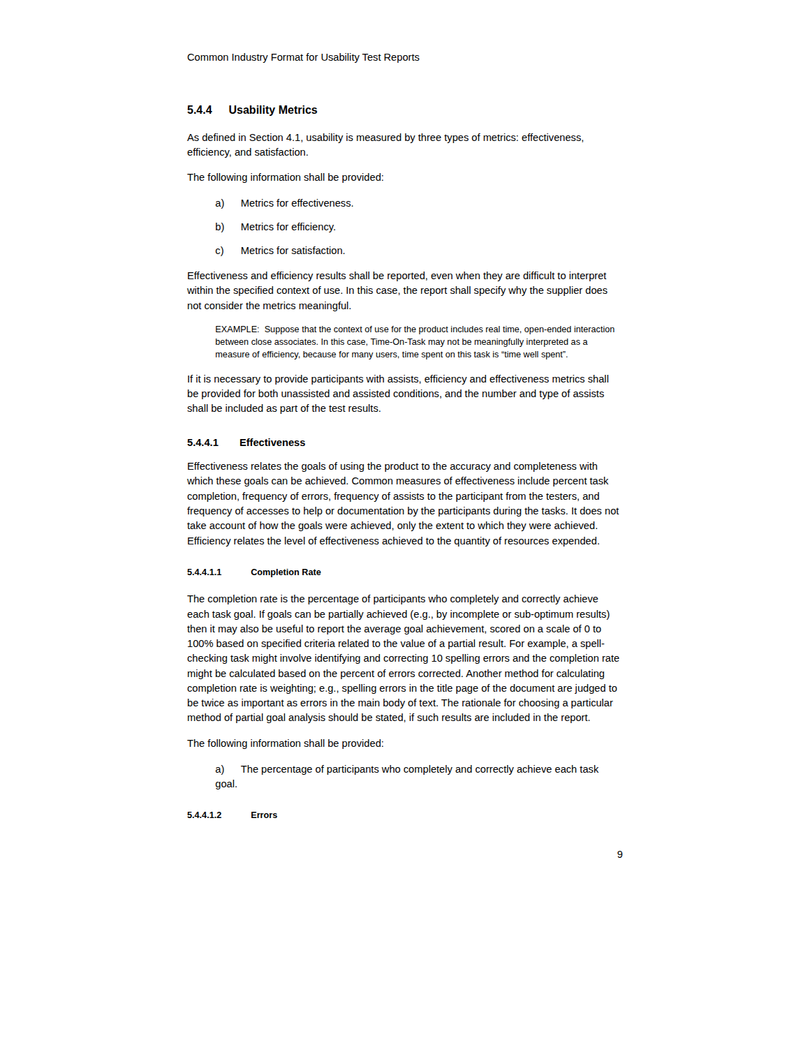Common Industry Format for Usability Test Reports
5.4.4 Usability Metrics
As defined in Section 4.1, usability is measured by three types of metrics: effectiveness, efficiency, and satisfaction.
The following information shall be provided:
a) Metrics for effectiveness.
b) Metrics for efficiency.
c) Metrics for satisfaction.
Effectiveness and efficiency results shall be reported, even when they are difficult to interpret within the specified context of use. In this case, the report shall specify why the supplier does not consider the metrics meaningful.
EXAMPLE: Suppose that the context of use for the product includes real time, open-ended interaction between close associates. In this case, Time-On-Task may not be meaningfully interpreted as a measure of efficiency, because for many users, time spent on this task is “time well spent”.
If it is necessary to provide participants with assists, efficiency and effectiveness metrics shall be provided for both unassisted and assisted conditions, and the number and type of assists shall be included as part of the test results.
5.4.4.1 Effectiveness
Effectiveness relates the goals of using the product to the accuracy and completeness with which these goals can be achieved. Common measures of effectiveness include percent task completion, frequency of errors, frequency of assists to the participant from the testers, and frequency of accesses to help or documentation by the participants during the tasks. It does not take account of how the goals were achieved, only the extent to which they were achieved. Efficiency relates the level of effectiveness achieved to the quantity of resources expended.
5.4.4.1.1 Completion Rate
The completion rate is the percentage of participants who completely and correctly achieve each task goal. If goals can be partially achieved (e.g., by incomplete or sub-optimum results) then it may also be useful to report the average goal achievement, scored on a scale of 0 to 100% based on specified criteria related to the value of a partial result. For example, a spell-checking task might involve identifying and correcting 10 spelling errors and the completion rate might be calculated based on the percent of errors corrected. Another method for calculating completion rate is weighting; e.g., spelling errors in the title page of the document are judged to be twice as important as errors in the main body of text. The rationale for choosing a particular method of partial goal analysis should be stated, if such results are included in the report.
The following information shall be provided:
a) The percentage of participants who completely and correctly achieve each task goal.
5.4.4.1.2 Errors
9